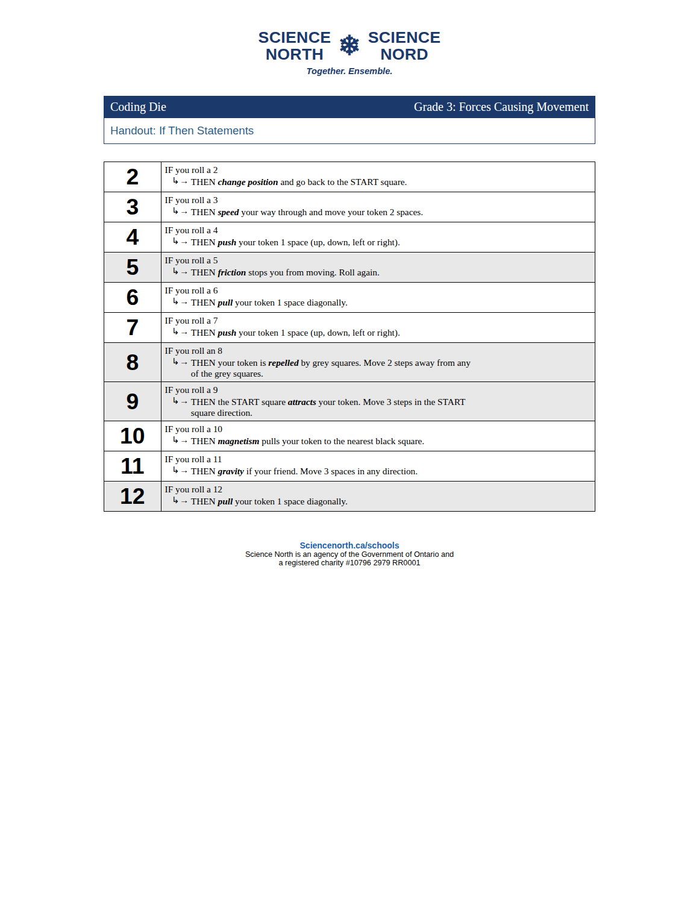Science North ❄ Science Nord
Together. Ensemble.
| Coding Die | Grade 3: Forces Causing Movement |
| Handout: If Then Statements |
| 2 | IF you roll a 2 ↳→ THEN change position and go back to the START square. |
| 3 | IF you roll a 3 ↳→ THEN speed your way through and move your token 2 spaces. |
| 4 | IF you roll a 4 ↳→ THEN push your token 1 space (up, down, left or right). |
| 5 | IF you roll a 5 ↳→ THEN friction stops you from moving. Roll again. |
| 6 | IF you roll a 6 ↳→ THEN pull your token 1 space diagonally. |
| 7 | IF you roll a 7 ↳→ THEN push your token 1 space (up, down, left or right). |
| 8 | IF you roll an 8 ↳→ THEN your token is repelled by grey squares. Move 2 steps away from any of the grey squares. |
| 9 | IF you roll a 9 ↳→ THEN the START square attracts your token. Move 3 steps in the START square direction. |
| 10 | IF you roll a 10 ↳→ THEN magnetism pulls your token to the nearest black square. |
| 11 | IF you roll a 11 ↳→ THEN gravity if your friend. Move 3 spaces in any direction. |
| 12 | IF you roll a 12 ↳→ THEN pull your token 1 space diagonally. |
Sciencenorth.ca/schools
Science North is an agency of the Government of Ontario and
a registered charity #10796 2979 RR0001